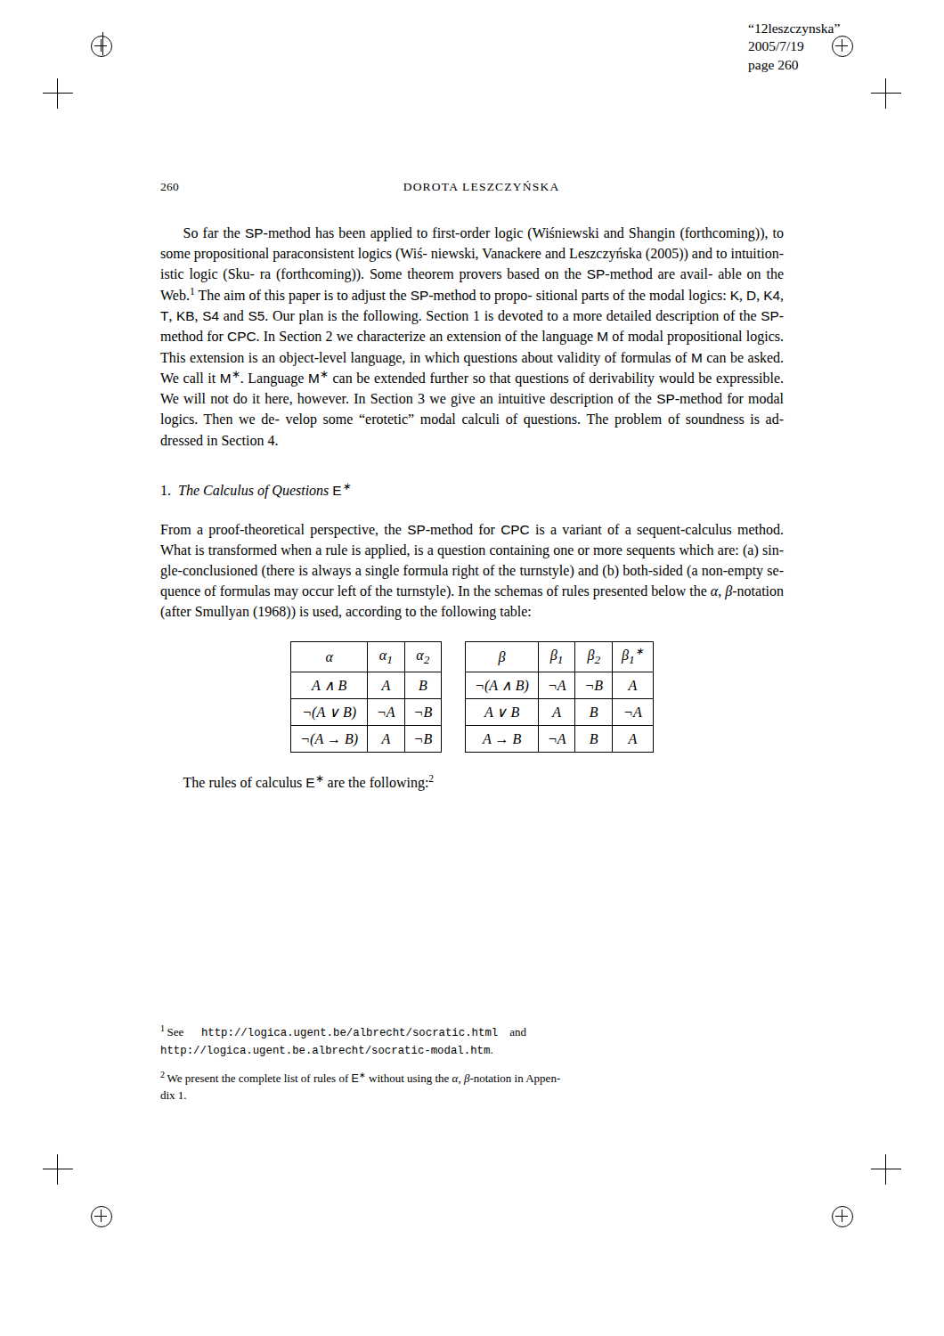“12leszczynska”
2005/7/19
page 260
260
DOROTA LESZCZYŃSKA
So far the SP-method has been applied to first-order logic (Wiśniewski and Shangin (forthcoming)), to some propositional paraconsistent logics (Wiś- niewski, Vanackere and Leszczyńska (2005)) and to intuitionistic logic (Sku- ra (forthcoming)). Some theorem provers based on the SP-method are avail- able on the Web.1 The aim of this paper is to adjust the SP-method to propo- sitional parts of the modal logics: K, D, K4, T, KB, S4 and S5. Our plan is the following. Section 1 is devoted to a more detailed description of the SP- method for CPC. In Section 2 we characterize an extension of the language M of modal propositional logics. This extension is an object-level language, in which questions about validity of formulas of M can be asked. We call it M∗. Language M∗ can be extended further so that questions of derivability would be expressible. We will not do it here, however. In Section 3 we give an intuitive description of the SP-method for modal logics. Then we de- velop some “erotetic” modal calculi of questions. The problem of soundness is addressed in Section 4.
1. The Calculus of Questions E∗
From a proof-theoretical perspective, the SP-method for CPC is a variant of a sequent-calculus method. What is transformed when a rule is applied, is a question containing one or more sequents which are: (a) single-conclusioned (there is always a single formula right of the turnstyle) and (b) both-sided (a non-empty sequence of formulas may occur left of the turnstyle). In the schemas of rules presented below the α, β-notation (after Smullyan (1968)) is used, according to the following table:
| α | α 1 | α 2 | | β | β 1 | β 2 | β 1 ∗ |
| A ∧ B | A | B | | ¬(A ∧ B) | ¬A | ¬B | A |
| ¬(A ∨ B) | ¬A | ¬B | | A ∨ B | A | B | ¬A |
| ¬(A → B) | A | ¬B | | A → B | ¬A | B | A |
The rules of calculus E∗ are the following:2
1 See http://logica.ugent.be/albrecht/socratic.html and
http://logica.ugent.be.albrecht/socratic-modal.htm.
2 We present the complete list of rules of E∗ without using the α, β-notation in Appen-
dix 1.